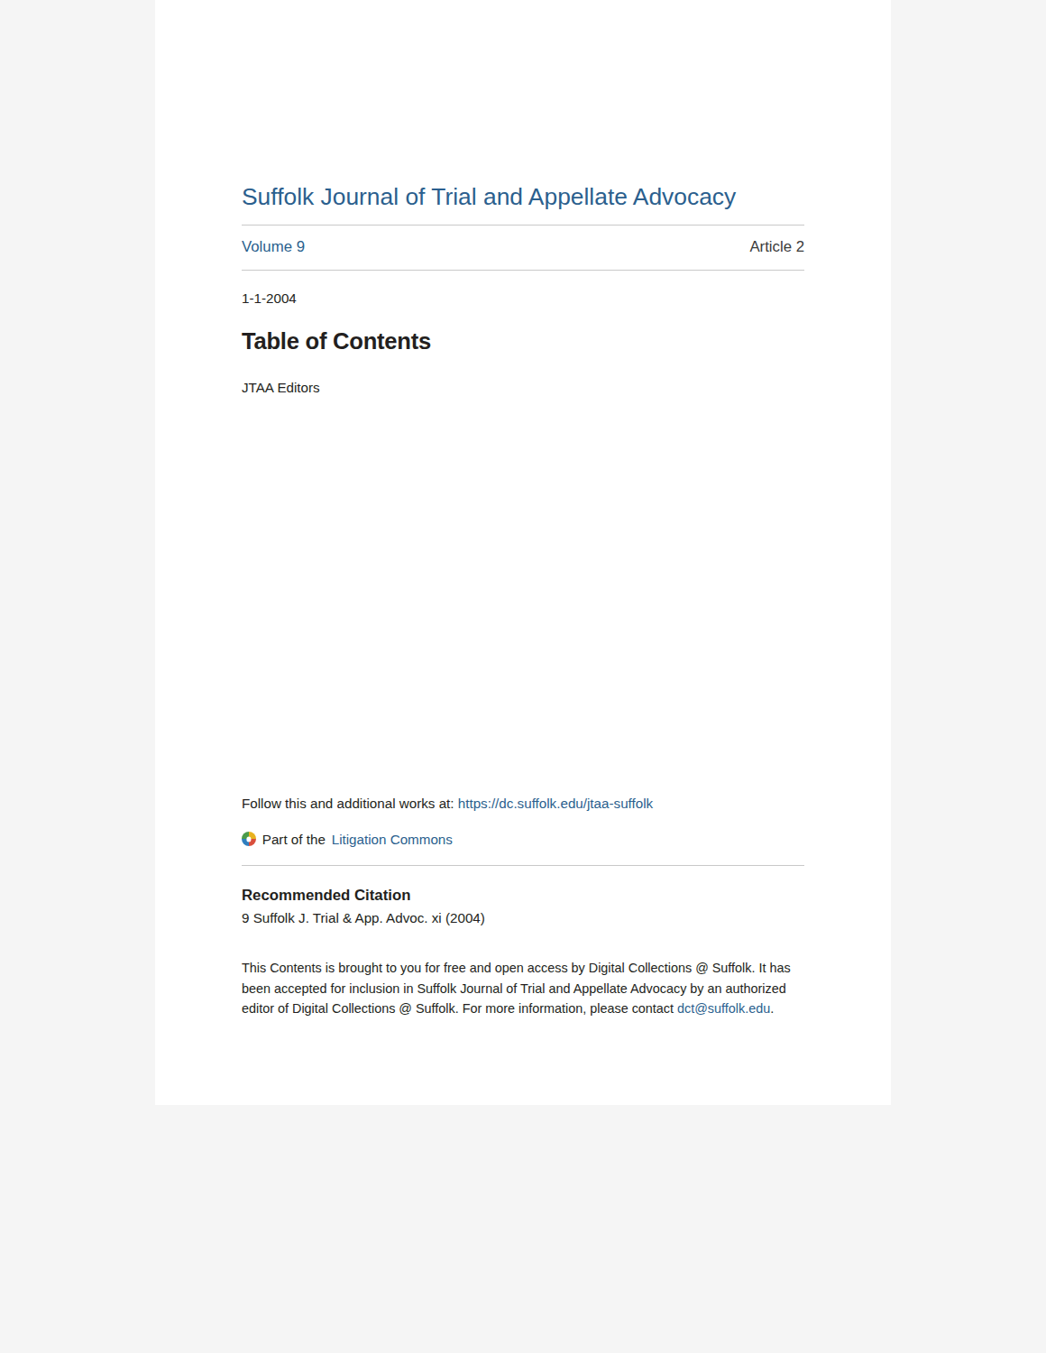Suffolk Journal of Trial and Appellate Advocacy
Volume 9 Article 2
1-1-2004
Table of Contents
JTAA Editors
Follow this and additional works at: https://dc.suffolk.edu/jtaa-suffolk
Part of the Litigation Commons
Recommended Citation
9 Suffolk J. Trial & App. Advoc. xi (2004)
This Contents is brought to you for free and open access by Digital Collections @ Suffolk. It has been accepted for inclusion in Suffolk Journal of Trial and Appellate Advocacy by an authorized editor of Digital Collections @ Suffolk. For more information, please contact dct@suffolk.edu.